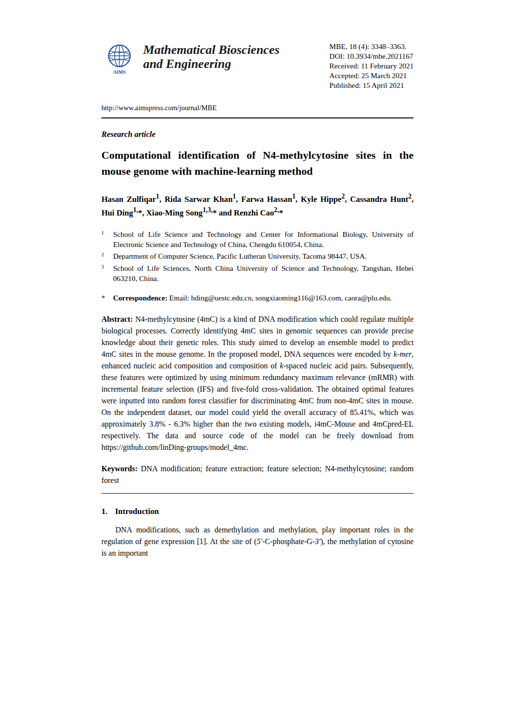AIMS
Mathematical Biosciences
and Engineering
MBE, 18 (4): 3348–3363.
DOI: 10.3934/mbe.2021167
Received: 11 February 2021
Accepted: 25 March 2021
Published: 15 April 2021
http://www.aimspress.com/journal/MBE
Research article
Computational identification of N4-methylcytosine sites in the mouse genome with machine-learning method
Hasan Zulfiqar1, Rida Sarwar Khan1, Farwa Hassan1, Kyle Hippe2, Cassandra Hunt2, Hui Ding1,*, Xiao-Ming Song1,3,* and Renzhi Cao2,*
1
School of Life Science and Technology and Center for Informational Biology, University of Electronic Science and Technology of China, Chengdu 610054, China.
2
Department of Computer Science, Pacific Lutheran University, Tacoma 98447, USA.
3
School of Life Sciences, North China University of Science and Technology, Tangshan, Hebei 063210, China.
*
Correspondence: Email: hding@uestc.edu.cn, songxiaoming116@163.com, caora@plu.edu.
Abstract: N4-methylcytosine (4mC) is a kind of DNA modification which could regulate multiple biological processes. Correctly identifying 4mC sites in genomic sequences can provide precise knowledge about their genetic roles. This study aimed to develop an ensemble model to predict 4mC sites in the mouse genome. In the proposed model, DNA sequences were encoded by k-mer, enhanced nucleic acid composition and composition of k-spaced nucleic acid pairs. Subsequently, these features were optimized by using minimum redundancy maximum relevance (mRMR) with incremental feature selection (IFS) and five-fold cross-validation. The obtained optimal features were inputted into random forest classifier for discriminating 4mC from non-4mC sites in mouse. On the independent dataset, our model could yield the overall accuracy of 85.41%, which was approximately 3.8% - 6.3% higher than the two existing models, i4mC-Mouse and 4mCpred-EL respectively. The data and source code of the model can be freely download from https://github.com/linDing-groups/model_4mc.
Keywords: DNA modification; feature extraction; feature selection; N4-methylcytosine; random forest
1. Introduction
DNA modifications, such as demethylation and methylation, play important roles in the regulation of gene expression [1]. At the site of (5′-C-phosphate-G-3′), the methylation of cytosine is an important